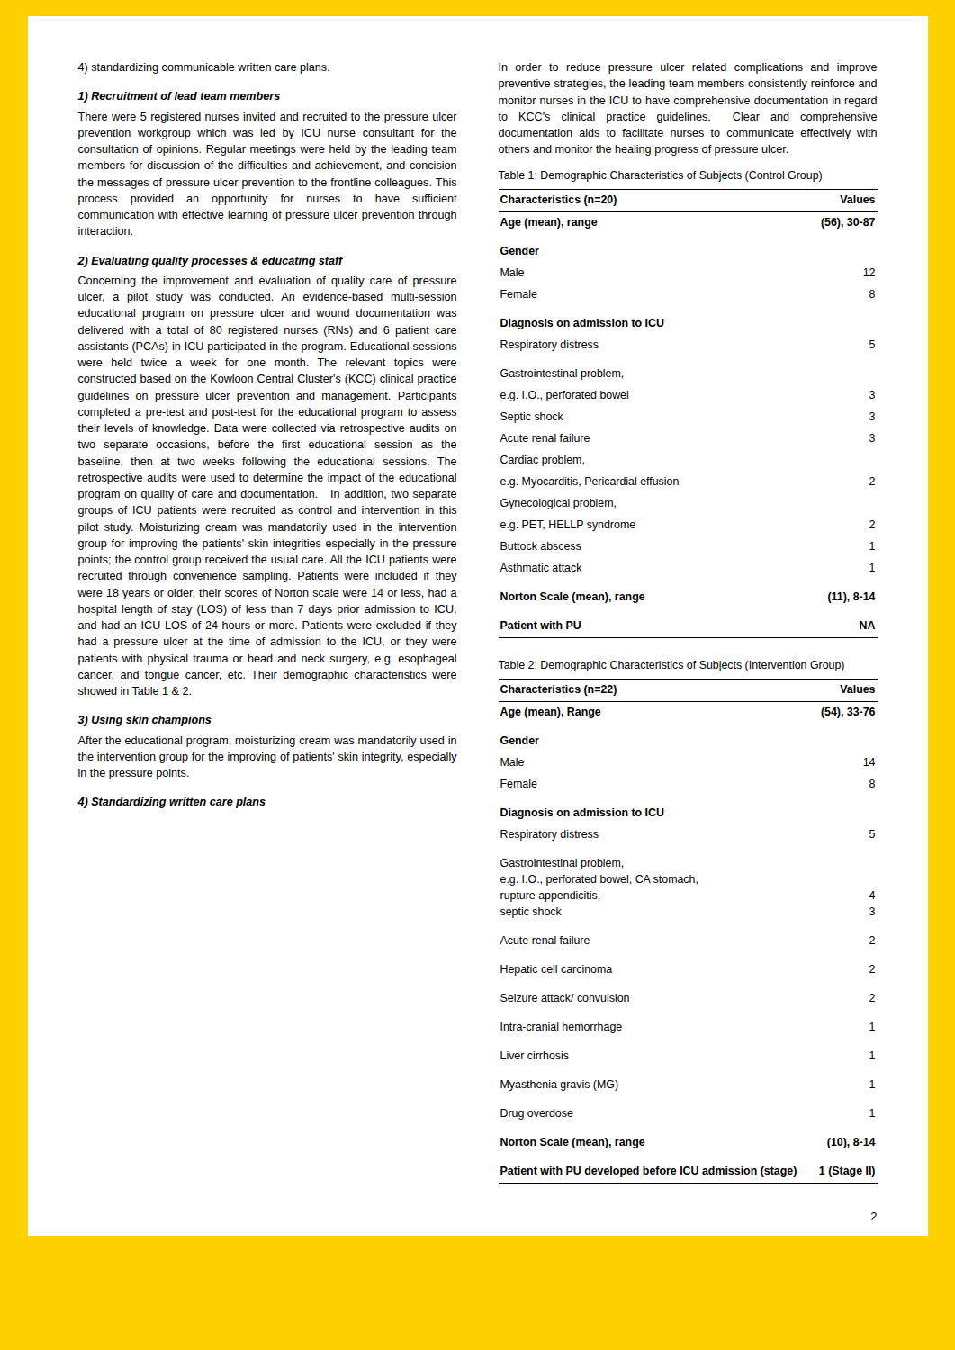4) standardizing communicable written care plans.
1) Recruitment of lead team members
There were 5 registered nurses invited and recruited to the pressure ulcer prevention workgroup which was led by ICU nurse consultant for the consultation of opinions. Regular meetings were held by the leading team members for discussion of the difficulties and achievement, and concision the messages of pressure ulcer prevention to the frontline colleagues. This process provided an opportunity for nurses to have sufficient communication with effective learning of pressure ulcer prevention through interaction.
2) Evaluating quality processes & educating staff
Concerning the improvement and evaluation of quality care of pressure ulcer, a pilot study was conducted. An evidence-based multi-session educational program on pressure ulcer and wound documentation was delivered with a total of 80 registered nurses (RNs) and 6 patient care assistants (PCAs) in ICU participated in the program. Educational sessions were held twice a week for one month. The relevant topics were constructed based on the Kowloon Central Cluster's (KCC) clinical practice guidelines on pressure ulcer prevention and management. Participants completed a pre-test and post-test for the educational program to assess their levels of knowledge. Data were collected via retrospective audits on two separate occasions, before the first educational session as the baseline, then at two weeks following the educational sessions. The retrospective audits were used to determine the impact of the educational program on quality of care and documentation. In addition, two separate groups of ICU patients were recruited as control and intervention in this pilot study. Moisturizing cream was mandatorily used in the intervention group for improving the patients' skin integrities especially in the pressure points; the control group received the usual care. All the ICU patients were recruited through convenience sampling. Patients were included if they were 18 years or older, their scores of Norton scale were 14 or less, had a hospital length of stay (LOS) of less than 7 days prior admission to ICU, and had an ICU LOS of 24 hours or more. Patients were excluded if they had a pressure ulcer at the time of admission to the ICU, or they were patients with physical trauma or head and neck surgery, e.g. esophageal cancer, and tongue cancer, etc. Their demographic characteristics were showed in Table 1 & 2.
3) Using skin champions
After the educational program, moisturizing cream was mandatorily used in the intervention group for the improving of patients' skin integrity, especially in the pressure points.
4) Standardizing written care plans
In order to reduce pressure ulcer related complications and improve preventive strategies, the leading team members consistently reinforce and monitor nurses in the ICU to have comprehensive documentation in regard to KCC's clinical practice guidelines. Clear and comprehensive documentation aids to facilitate nurses to communicate effectively with others and monitor the healing progress of pressure ulcer.
Table 1: Demographic Characteristics of Subjects (Control Group)
| Characteristics (n=20) | Values |
| --- | --- |
| Age (mean), range | (56), 30-87 |
| Gender | |
| Male | 12 |
| Female | 8 |
| Diagnosis on admission to ICU | |
| Respiratory distress | 5 |
| Gastrointestinal problem, | |
| e.g. I.O., perforated bowel | 3 |
| Septic shock | 3 |
| Acute renal failure | 3 |
| Cardiac problem, | |
| e.g. Myocarditis, Pericardial effusion | 2 |
| Gynecological problem, | |
| e.g. PET, HELLP syndrome | 2 |
| Buttock abscess | 1 |
| Asthmatic attack | 1 |
| Norton Scale (mean), range | (11), 8-14 |
| Patient with PU | NA |
Table 2: Demographic Characteristics of Subjects (Intervention Group)
| Characteristics (n=22) | Values |
| --- | --- |
| Age (mean), Range | (54), 33-76 |
| Gender | |
| Male | 14 |
| Female | 8 |
| Diagnosis on admission to ICU | |
| Respiratory distress | 5 |
| Gastrointestinal problem, e.g. I.O., perforated bowel, CA stomach, rupture appendicitis, septic shock | 4 3 |
| Acute renal failure | 2 |
| Hepatic cell carcinoma | 2 |
| Seizure attack/ convulsion | 2 |
| Intra-cranial hemorrhage | 1 |
| Liver cirrhosis | 1 |
| Myasthenia gravis (MG) | 1 |
| Drug overdose | 1 |
| Norton Scale (mean), range | (10), 8-14 |
| Patient with PU developed before ICU admission (stage) | 1 (Stage II) |
2